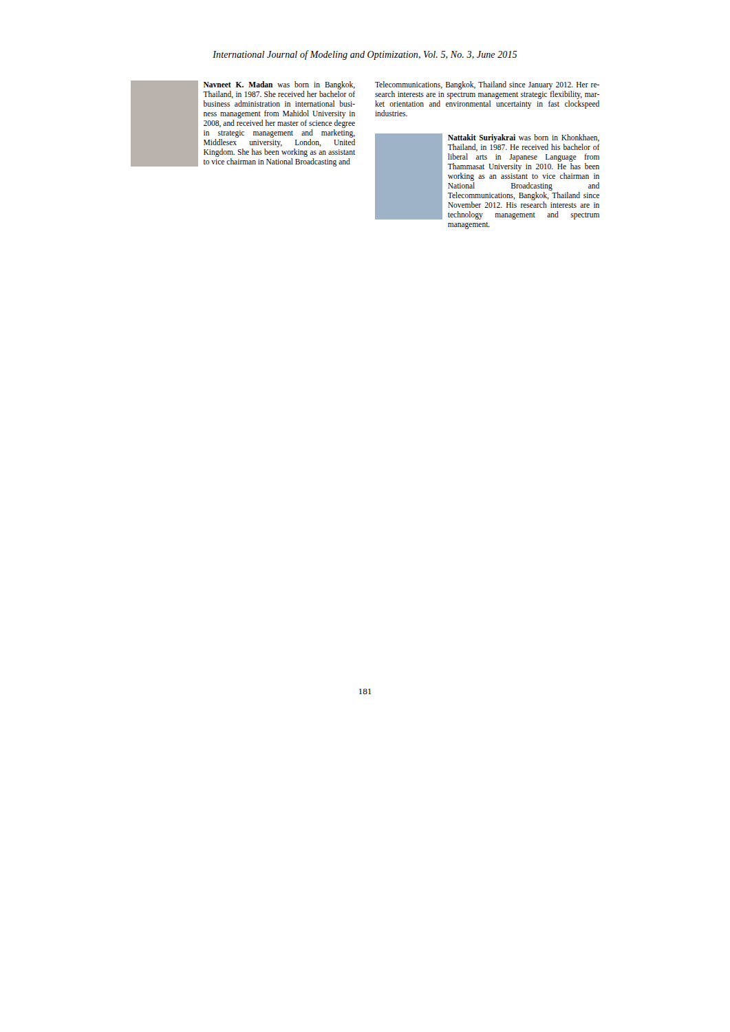International Journal of Modeling and Optimization, Vol. 5, No. 3, June 2015
Navneet K. Madan was born in Bangkok, Thailand, in 1987. She received her bachelor of business administration in international business management from Mahidol University in 2008, and received her master of science degree in strategic management and marketing, Middlesex university, London, United Kingdom. She has been working as an assistant to vice chairman in National Broadcasting and
Telecommunications, Bangkok, Thailand since January 2012. Her research interests are in spectrum management strategic flexibility, market orientation and environmental uncertainty in fast clockspeed industries.
Nattakit Suriyakrai was born in Khonkhaen, Thailand, in 1987. He received his bachelor of liberal arts in Japanese Language from Thammasat University in 2010. He has been working as an assistant to vice chairman in National Broadcasting and Telecommunications, Bangkok, Thailand since November 2012. His research interests are in technology management and spectrum management.
181